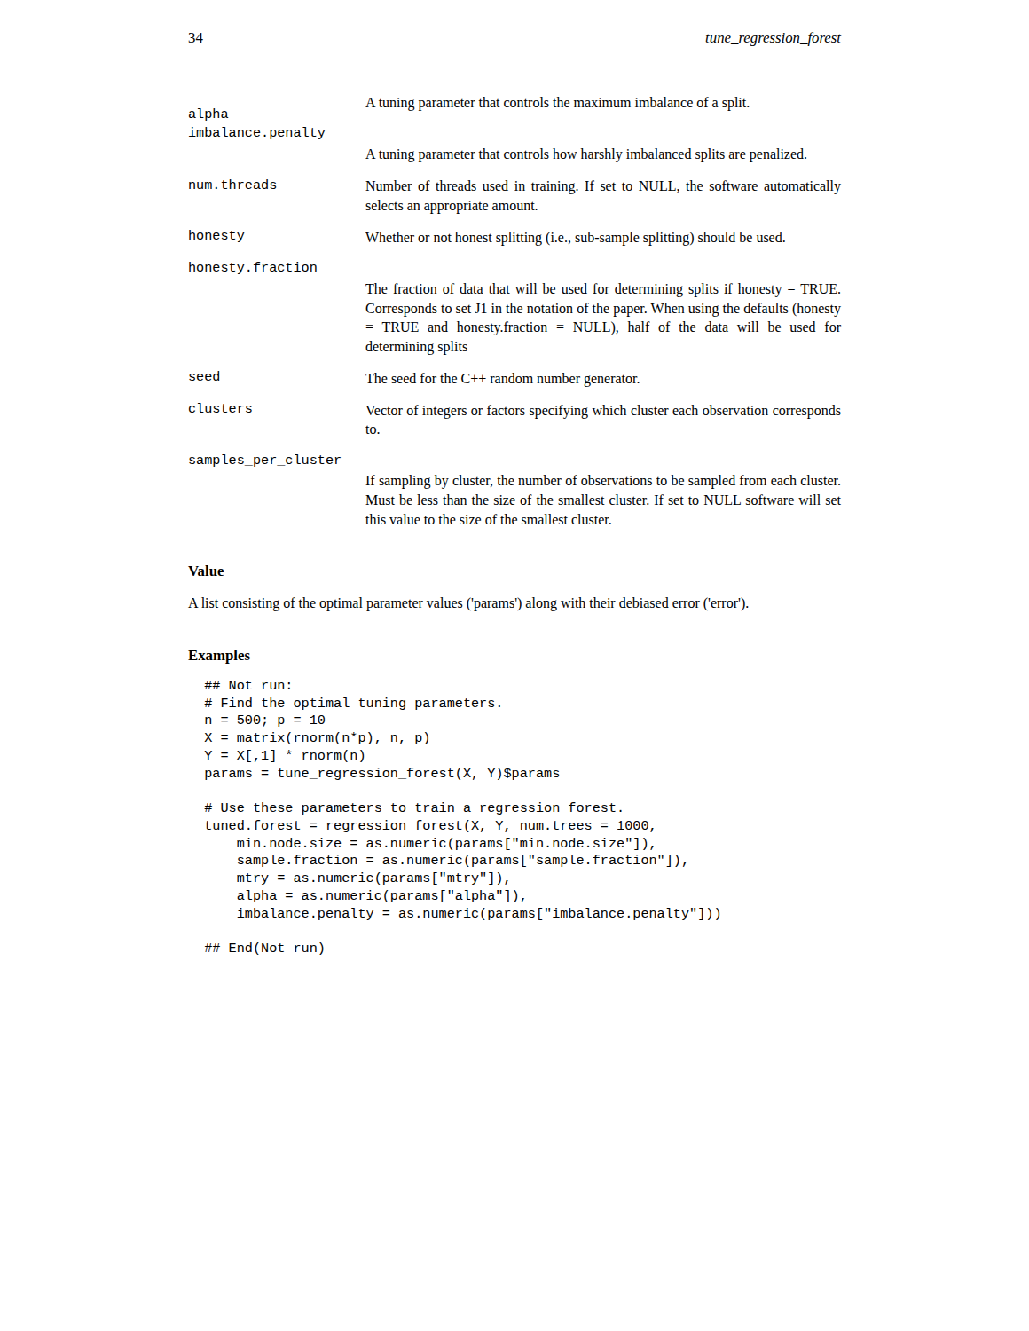34 tune_regression_forest
alpha
A tuning parameter that controls the maximum imbalance of a split.
imbalance.penalty
A tuning parameter that controls how harshly imbalanced splits are penalized.
num.threads
Number of threads used in training. If set to NULL, the software automatically selects an appropriate amount.
honesty
Whether or not honest splitting (i.e., sub-sample splitting) should be used.
honesty.fraction
The fraction of data that will be used for determining splits if honesty = TRUE. Corresponds to set J1 in the notation of the paper. When using the defaults (honesty = TRUE and honesty.fraction = NULL), half of the data will be used for determining splits
seed
The seed for the C++ random number generator.
clusters
Vector of integers or factors specifying which cluster each observation corresponds to.
samples_per_cluster
If sampling by cluster, the number of observations to be sampled from each cluster. Must be less than the size of the smallest cluster. If set to NULL software will set this value to the size of the smallest cluster.
Value
A list consisting of the optimal parameter values ('params') along with their debiased error ('error').
Examples
## Not run: 
# Find the optimal tuning parameters.
n = 500; p = 10
X = matrix(rnorm(n*p), n, p)
Y = X[,1] * rnorm(n)
params = tune_regression_forest(X, Y)$params

# Use these parameters to train a regression forest.
tuned.forest = regression_forest(X, Y, num.trees = 1000,
    min.node.size = as.numeric(params["min.node.size"]),
    sample.fraction = as.numeric(params["sample.fraction"]),
    mtry = as.numeric(params["mtry"]),
    alpha = as.numeric(params["alpha"]),
    imbalance.penalty = as.numeric(params["imbalance.penalty"]))

## End(Not run)